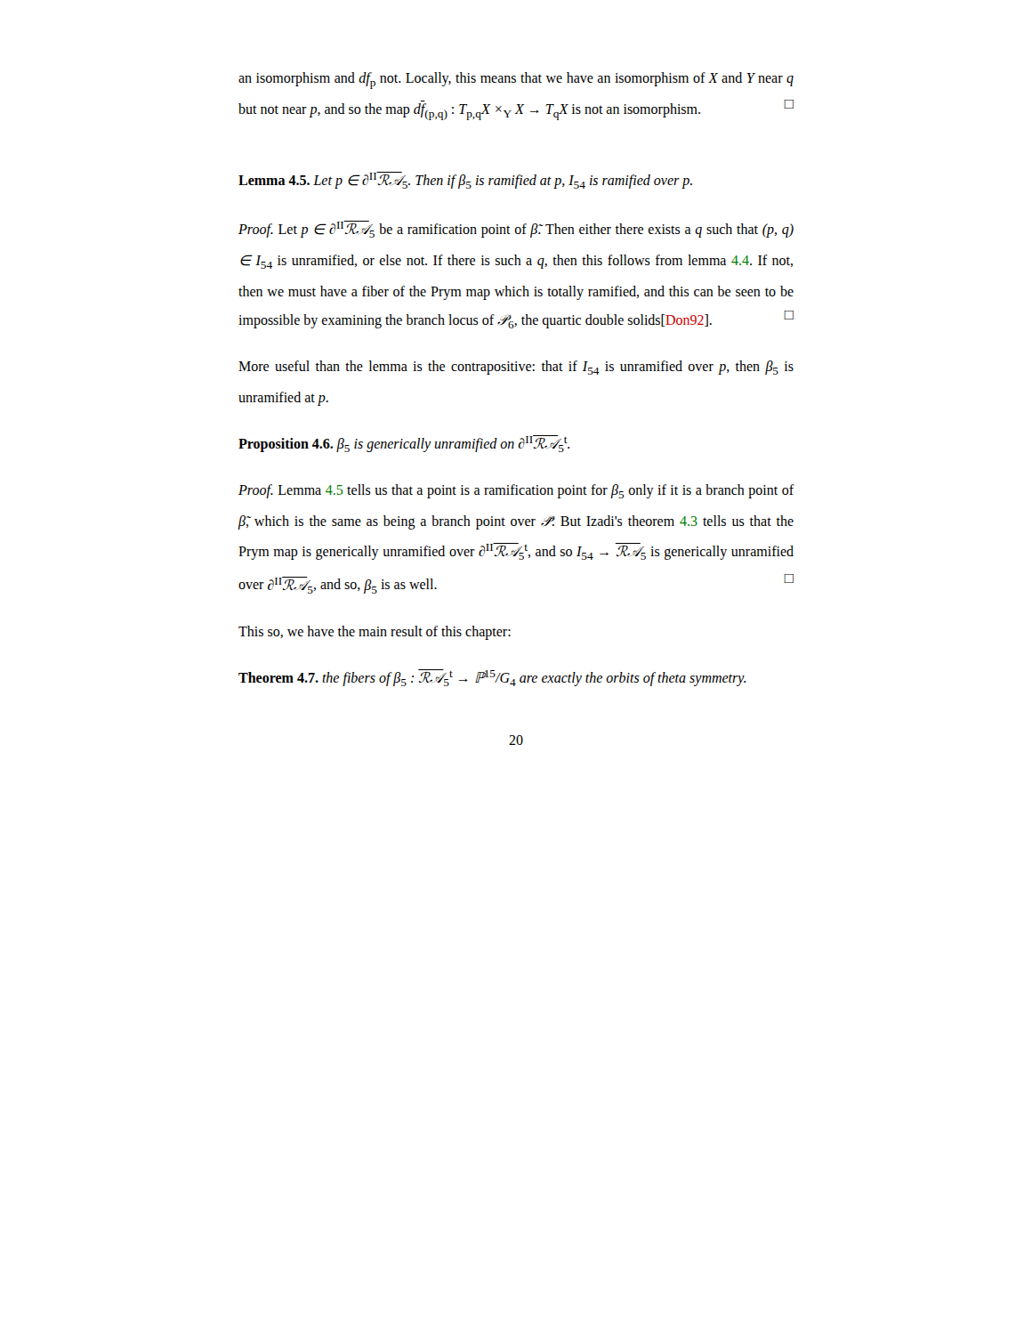an isomorphism and dfp not. Locally, this means that we have an isomorphism of X and Y near q but not near p, and so the map df(p,q) : Tp,qX ×Y X → TqX is not an isomorphism. □
Lemma 4.5. Let p ∈ ∂IIℛ𝒜5. Then if β5 is ramified at p, I54 is ramified over p.
Proof. Let p ∈ ∂IIℛ𝒜5 be a ramification point of β̃. Then either there exists a q such that (p, q) ∈ I54 is unramified, or else not. If there is such a q, then this follows from lemma 4.4. If not, then we must have a fiber of the Prym map which is totally ramified, and this can be seen to be impossible by examining the branch locus of 𝒫6, the quartic double solids[Don92]. □
More useful than the lemma is the contrapositive: that if I54 is unramified over p, then β5 is unramified at p.
Proposition 4.6. β5 is generically unramified on ∂IIℛ𝒜5t.
Proof. Lemma 4.5 tells us that a point is a ramification point for β5 only if it is a branch point of β̃, which is the same as being a branch point over 𝒫̃. But Izadi's theorem 4.3 tells us that the Prym map is generically unramified over ∂IIℛ𝒜5t, and so I54 → ℛ𝒜5 is generically unramified over ∂IIℛ𝒜5, and so, β5 is as well. □
This so, we have the main result of this chapter:
Theorem 4.7. the fibers of β5 : ℛ𝒜5t → ℙ15/G4 are exactly the orbits of theta symmetry.
20